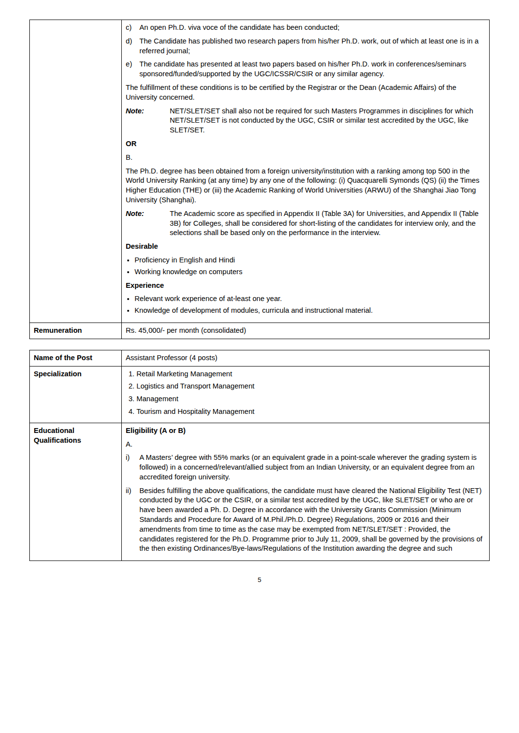| | c) An open Ph.D. viva voce of the candidate has been conducted; d) The Candidate has published two research papers from his/her Ph.D. work, out of which at least one is in a referred journal; e) The candidate has presented at least two papers based on his/her Ph.D. work in conferences/seminars sponsored/funded/supported by the UGC/ICSSR/CSIR or any similar agency. The fulfillment of these conditions is to be certified by the Registrar or the Dean (Academic Affairs) of the University concerned. Note: NET/SLET/SET shall also not be required for such Masters Programmes in disciplines for which NET/SLET/SET is not conducted by the UGC, CSIR or similar test accredited by the UGC, like SLET/SET. OR B. The Ph.D. degree has been obtained from a foreign university/institution with a ranking among top 500 in the World University Ranking (at any time) by any one of the following: (i) Quacquarelli Symonds (QS) (ii) the Times Higher Education (THE) or (iii) the Academic Ranking of World Universities (ARWU) of the Shanghai Jiao Tong University (Shanghai). Note: The Academic score as specified in Appendix II (Table 3A) for Universities, and Appendix II (Table 3B) for Colleges, shall be considered for short-listing of the candidates for interview only, and the selections shall be based only on the performance in the interview. Desirable Proficiency in English and Hindi Working knowledge on computers Experience Relevant work experience of at-least one year. Knowledge of development of modules, curricula and instructional material. |
| Remuneration | Rs. 45,000/- per month (consolidated) |
| Name of the Post | Assistant Professor (4 posts) |
| Specialization | Retail Marketing Management Logistics and Transport Management Management Tourism and Hospitality Management |
| Educational Qualifications | Eligibility (A or B) A. i) A Masters’ degree with 55% marks (or an equivalent grade in a point-scale wherever the grading system is followed) in a concerned/relevant/allied subject from an Indian University, or an equivalent degree from an accredited foreign university. ii) Besides fulfilling the above qualifications, the candidate must have cleared the National Eligibility Test (NET) conducted by the UGC or the CSIR, or a similar test accredited by the UGC, like SLET/SET or who are or have been awarded a Ph. D. Degree in accordance with the University Grants Commission (Minimum Standards and Procedure for Award of M.Phil./Ph.D. Degree) Regulations, 2009 or 2016 and their amendments from time to time as the case may be exempted from NET/SLET/SET : Provided, the candidates registered for the Ph.D. Programme prior to July 11, 2009, shall be governed by the provisions of the then existing Ordinances/Bye-laws/Regulations of the Institution awarding the degree and such |
5